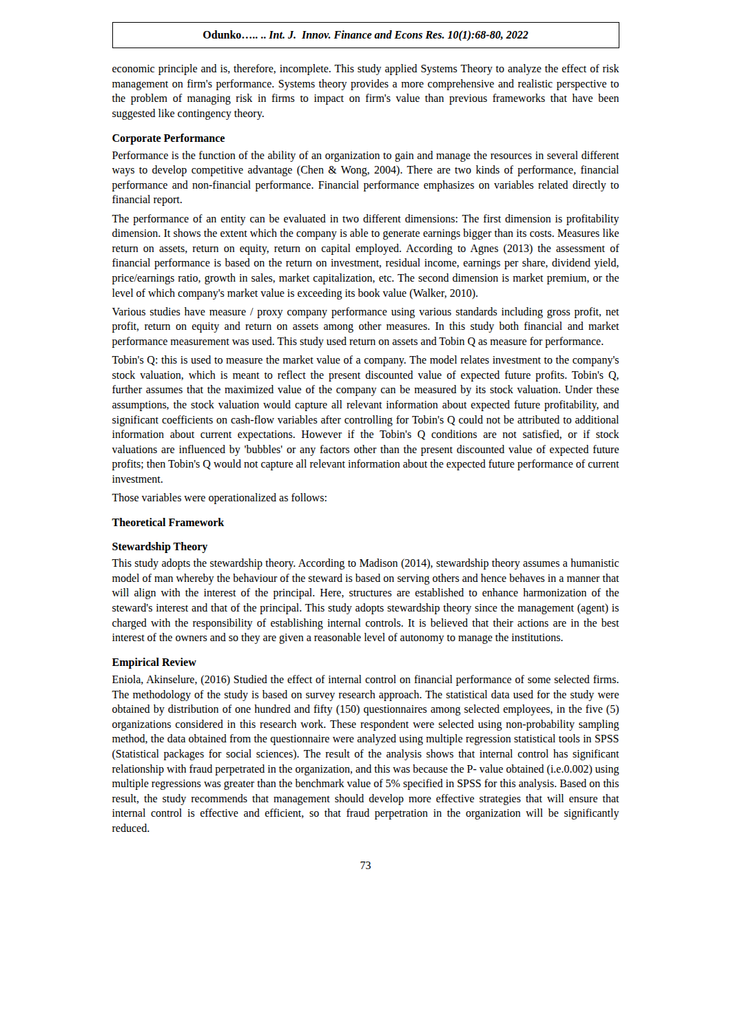Odunko….. .. Int. J. Innov. Finance and Econs Res. 10(1):68-80, 2022
economic principle and is, therefore, incomplete. This study applied Systems Theory to analyze the effect of risk management on firm's performance. Systems theory provides a more comprehensive and realistic perspective to the problem of managing risk in firms to impact on firm's value than previous frameworks that have been suggested like contingency theory.
Corporate Performance
Performance is the function of the ability of an organization to gain and manage the resources in several different ways to develop competitive advantage (Chen & Wong, 2004). There are two kinds of performance, financial performance and non-financial performance. Financial performance emphasizes on variables related directly to financial report.
The performance of an entity can be evaluated in two different dimensions: The first dimension is profitability dimension. It shows the extent which the company is able to generate earnings bigger than its costs. Measures like return on assets, return on equity, return on capital employed. According to Agnes (2013) the assessment of financial performance is based on the return on investment, residual income, earnings per share, dividend yield, price/earnings ratio, growth in sales, market capitalization, etc. The second dimension is market premium, or the level of which company's market value is exceeding its book value (Walker, 2010).
Various studies have measure / proxy company performance using various standards including gross profit, net profit, return on equity and return on assets among other measures. In this study both financial and market performance measurement was used. This study used return on assets and Tobin Q as measure for performance.
Tobin's Q: this is used to measure the market value of a company. The model relates investment to the company's stock valuation, which is meant to reflect the present discounted value of expected future profits. Tobin's Q, further assumes that the maximized value of the company can be measured by its stock valuation. Under these assumptions, the stock valuation would capture all relevant information about expected future profitability, and significant coefficients on cash-flow variables after controlling for Tobin's Q could not be attributed to additional information about current expectations. However if the Tobin's Q conditions are not satisfied, or if stock valuations are influenced by 'bubbles' or any factors other than the present discounted value of expected future profits; then Tobin's Q would not capture all relevant information about the expected future performance of current investment.
Those variables were operationalized as follows:
Theoretical Framework
Stewardship Theory
This study adopts the stewardship theory. According to Madison (2014), stewardship theory assumes a humanistic model of man whereby the behaviour of the steward is based on serving others and hence behaves in a manner that will align with the interest of the principal. Here, structures are established to enhance harmonization of the steward's interest and that of the principal. This study adopts stewardship theory since the management (agent) is charged with the responsibility of establishing internal controls. It is believed that their actions are in the best interest of the owners and so they are given a reasonable level of autonomy to manage the institutions.
Empirical Review
Eniola, Akinselure, (2016) Studied the effect of internal control on financial performance of some selected firms. The methodology of the study is based on survey research approach. The statistical data used for the study were obtained by distribution of one hundred and fifty (150) questionnaires among selected employees, in the five (5) organizations considered in this research work. These respondent were selected using non-probability sampling method, the data obtained from the questionnaire were analyzed using multiple regression statistical tools in SPSS (Statistical packages for social sciences). The result of the analysis shows that internal control has significant relationship with fraud perpetrated in the organization, and this was because the P- value obtained (i.e.0.002) using multiple regressions was greater than the benchmark value of 5% specified in SPSS for this analysis. Based on this result, the study recommends that management should develop more effective strategies that will ensure that internal control is effective and efficient, so that fraud perpetration in the organization will be significantly reduced.
73